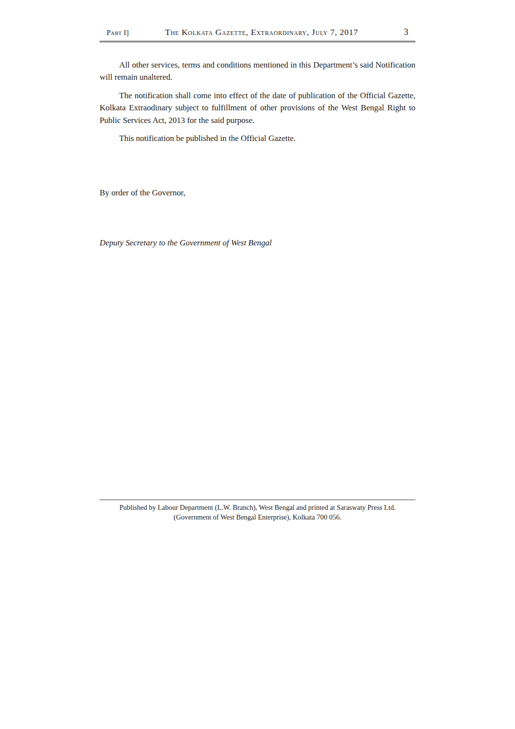Part I] The Kolkata Gazette, Extraordinary, July 7, 2017 3
All other services, terms and conditions mentioned in this Department’s said Notification will remain unaltered.
The notification shall come into effect of the date of publication of the Official Gazette, Kolkata Extraodinary subject to fulfillment of other provisions of the West Bengal Right to Public Services Act, 2013 for the said purpose.
This notification be published in the Official Gazette.
By order of the Governor,
Deputy Secretary to the Government of West Bengal
Published by Labour Department (L.W. Branch), West Bengal and printed at Saraswaty Press Ltd.
(Government of West Bengal Enterprise), Kolkata 700 056.